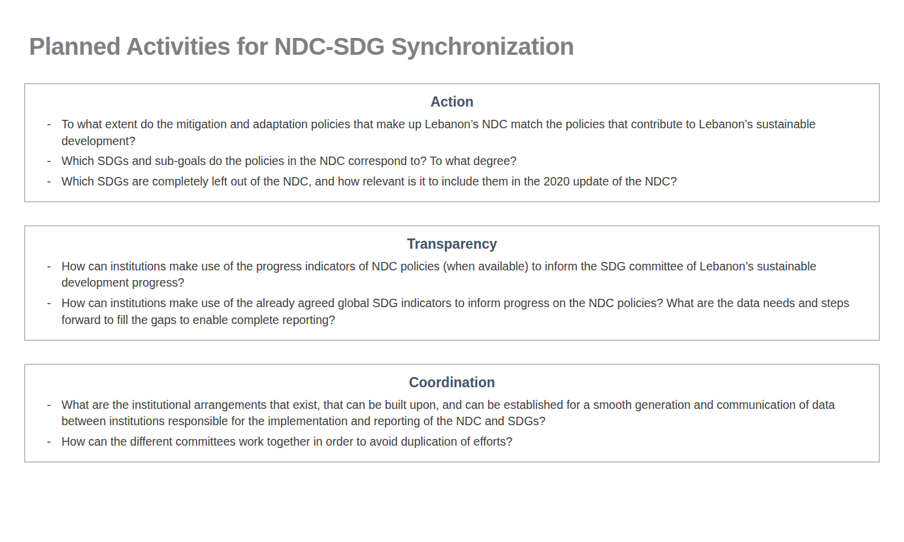Planned Activities for NDC-SDG Synchronization
Action
To what extent do the mitigation and adaptation policies that make up Lebanon’s NDC match the policies that contribute to Lebanon’s sustainable development?
Which SDGs and sub-goals do the policies in the NDC correspond to? To what degree?
Which SDGs are completely left out of the NDC, and how relevant is it to include them in the 2020 update of the NDC?
Transparency
How can institutions make use of the progress indicators of NDC policies (when available) to inform the SDG committee of Lebanon’s sustainable development progress?
How can institutions make use of the already agreed global SDG indicators to inform progress on the NDC policies? What are the data needs and steps forward to fill the gaps to enable complete reporting?
Coordination
What are the institutional arrangements that exist, that can be built upon, and can be established for a smooth generation and communication of data between institutions responsible for the implementation and reporting of the NDC and SDGs?
How can the different committees work together in order to avoid duplication of efforts?